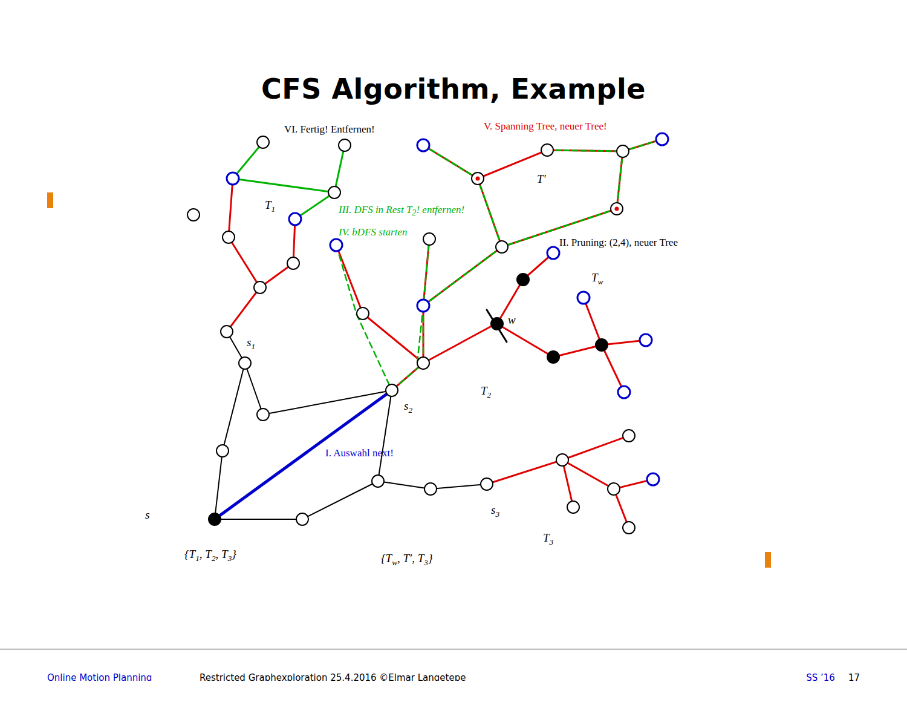CFS Algorithm, Example
VI. Fertig! Entfernen!
V. Spanning Tree, neuer Tree!
III. DFS in Rest T2! entfernen!
IV. bDFS starten
II. Pruning: (2,4), neuer Tree
I. Auswahl next!
T1
T′
Tw
T2
T3
w
s1
s2
s3
s
{T1, T2, T3}
{Tw, T′, T3}
Online Motion Planning Restricted Graphexploration 25.4.2016 ©Elmar Langetepe SS ’1617